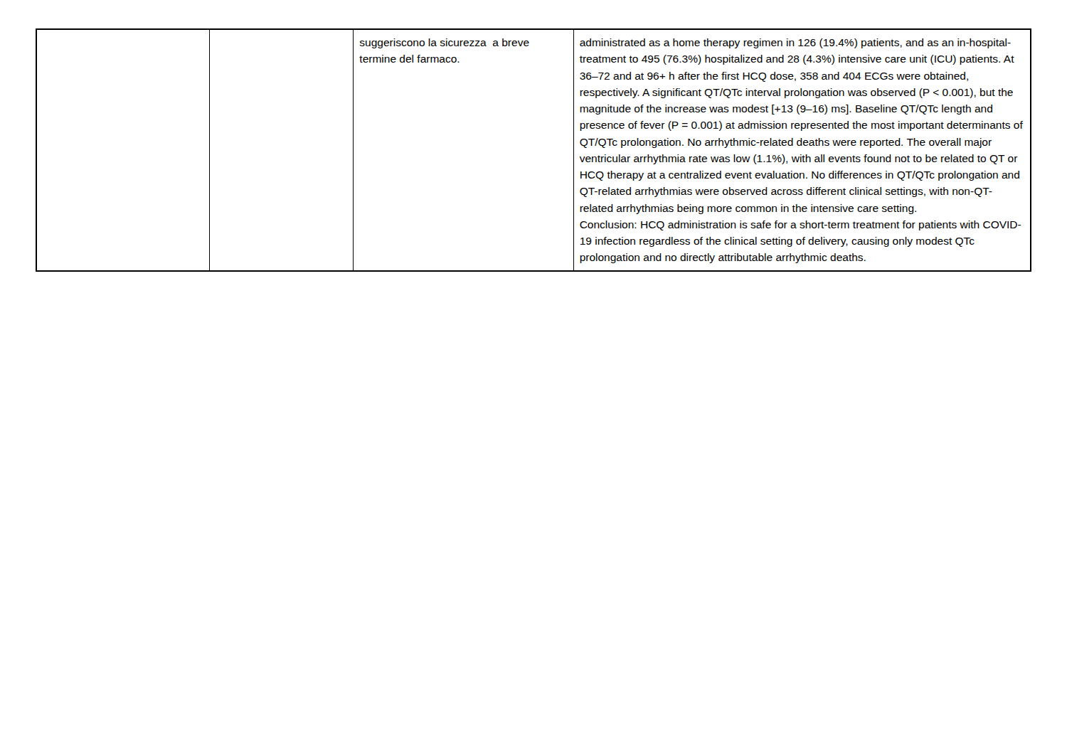| | | suggeriscono la sicurezza a breve termine del farmaco. | administrated as a home therapy regimen in 126 (19.4%) patients, and as an in-hospital-treatment to 495 (76.3%) hospitalized and 28 (4.3%) intensive care unit (ICU) patients. At 36–72 and at 96+ h after the first HCQ dose, 358 and 404 ECGs were obtained, respectively. A significant QT/QTc interval prolongation was observed (P < 0.001), but the magnitude of the increase was modest [+13 (9–16) ms]. Baseline QT/QTc length and presence of fever (P = 0.001) at admission represented the most important determinants of QT/QTc prolongation. No arrhythmic-related deaths were reported. The overall major ventricular arrhythmia rate was low (1.1%), with all events found not to be related to QT or HCQ therapy at a centralized event evaluation. No differences in QT/QTc prolongation and QT-related arrhythmias were observed across different clinical settings, with non-QT-related arrhythmias being more common in the intensive care setting. Conclusion: HCQ administration is safe for a short-term treatment for patients with COVID-19 infection regardless of the clinical setting of delivery, causing only modest QTc prolongation and no directly attributable arrhythmic deaths. |